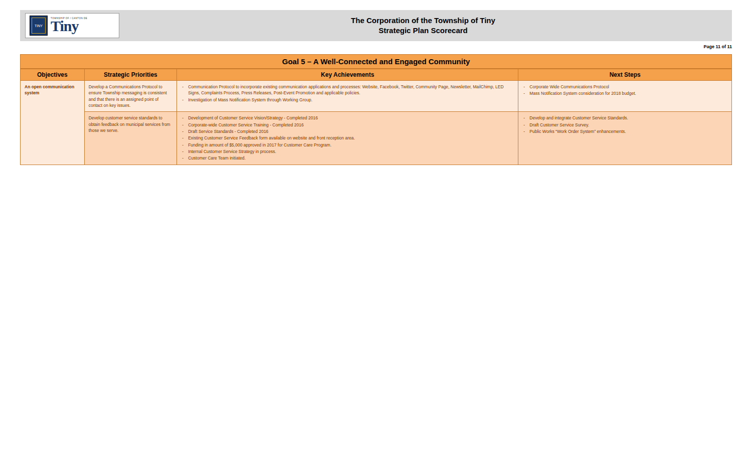TINY
TOWNSHIP OF / CANTON DETiny
The Corporation of the Township of Tiny
Strategic Plan Scorecard
Page 11 of 11
Goal 5 – A Well-Connected and Engaged Community
| Objectives | Strategic Priorities | Key Achievements | Next Steps |
| --- | --- | --- | --- |
| An open communication system | Develop a Communications Protocol to ensure Township messaging is consistent and that there is an assigned point of contact on key issues. | Communication Protocol to incorporate existing communication applications and processes: Website, Facebook, Twitter, Community Page, Newsletter, MailChimp, LED Signs, Complaints Process, Press Releases, Post-Event Promotion and applicable policies. Investigation of Mass Notification System through Working Group. | Corporate Wide Communications Protocol Mass Notification System consideration for 2018 budget. |
| Develop customer service standards to obtain feedback on municipal services from those we serve. | Development of Customer Service Vision/Strategy - Completed 2016 Corporate-wide Customer Service Training - Completed 2016 Draft Service Standards - Completed 2016 Existing Customer Service Feedback form available on website and front reception area. Funding in amount of $5,000 approved in 2017 for Customer Care Program. Internal Customer Service Strategy in process. Customer Care Team initiated. | Develop and integrate Customer Service Standards. Draft Customer Service Survey. Public Works “Work Order System” enhancements. |